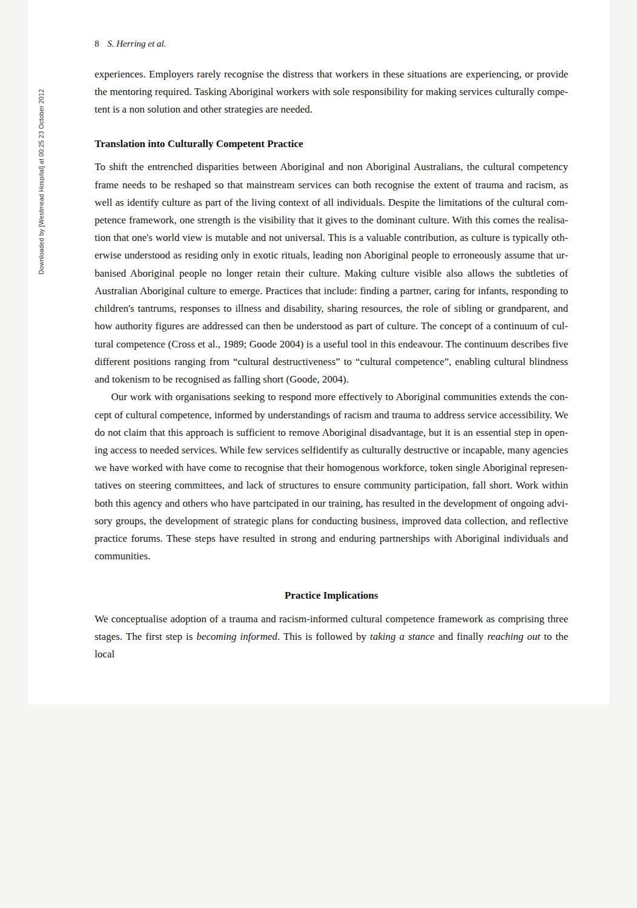Downloaded by [Westmead Hospital] at 00:25 23 October 2012
8 S. Herring et al.
experiences. Employers rarely recognise the distress that workers in these situations are experiencing, or provide the mentoring required. Tasking Aboriginal workers with sole responsibility for making services culturally competent is a non solution and other strategies are needed.
Translation into Culturally Competent Practice
To shift the entrenched disparities between Aboriginal and non Aboriginal Australians, the cultural competency frame needs to be reshaped so that mainstream services can both recognise the extent of trauma and racism, as well as identify culture as part of the living context of all individuals. Despite the limitations of the cultural competence framework, one strength is the visibility that it gives to the dominant culture. With this comes the realisation that one's world view is mutable and not universal. This is a valuable contribution, as culture is typically otherwise understood as residing only in exotic rituals, leading non Aboriginal people to erroneously assume that urbanised Aboriginal people no longer retain their culture. Making culture visible also allows the subtleties of Australian Aboriginal culture to emerge. Practices that include: finding a partner, caring for infants, responding to children's tantrums, responses to illness and disability, sharing resources, the role of sibling or grandparent, and how authority figures are addressed can then be understood as part of culture. The concept of a continuum of cultural competence (Cross et al., 1989; Goode 2004) is a useful tool in this endeavour. The continuum describes five different positions ranging from “cultural destructiveness” to “cultural competence”, enabling cultural blindness and tokenism to be recognised as falling short (Goode, 2004).
Our work with organisations seeking to respond more effectively to Aboriginal communities extends the concept of cultural competence, informed by understandings of racism and trauma to address service accessibility. We do not claim that this approach is sufficient to remove Aboriginal disadvantage, but it is an essential step in opening access to needed services. While few services selfidentify as culturally destructive or incapable, many agencies we have worked with have come to recognise that their homogenous workforce, token single Aboriginal representatives on steering committees, and lack of structures to ensure community participation, fall short. Work within both this agency and others who have partcipated in our training, has resulted in the development of ongoing advisory groups, the development of strategic plans for conducting business, improved data collection, and reflective practice forums. These steps have resulted in strong and enduring partnerships with Aboriginal individuals and communities.
Practice Implications
We conceptualise adoption of a trauma and racism-informed cultural competence framework as comprising three stages. The first step is becoming informed. This is followed by taking a stance and finally reaching out to the local